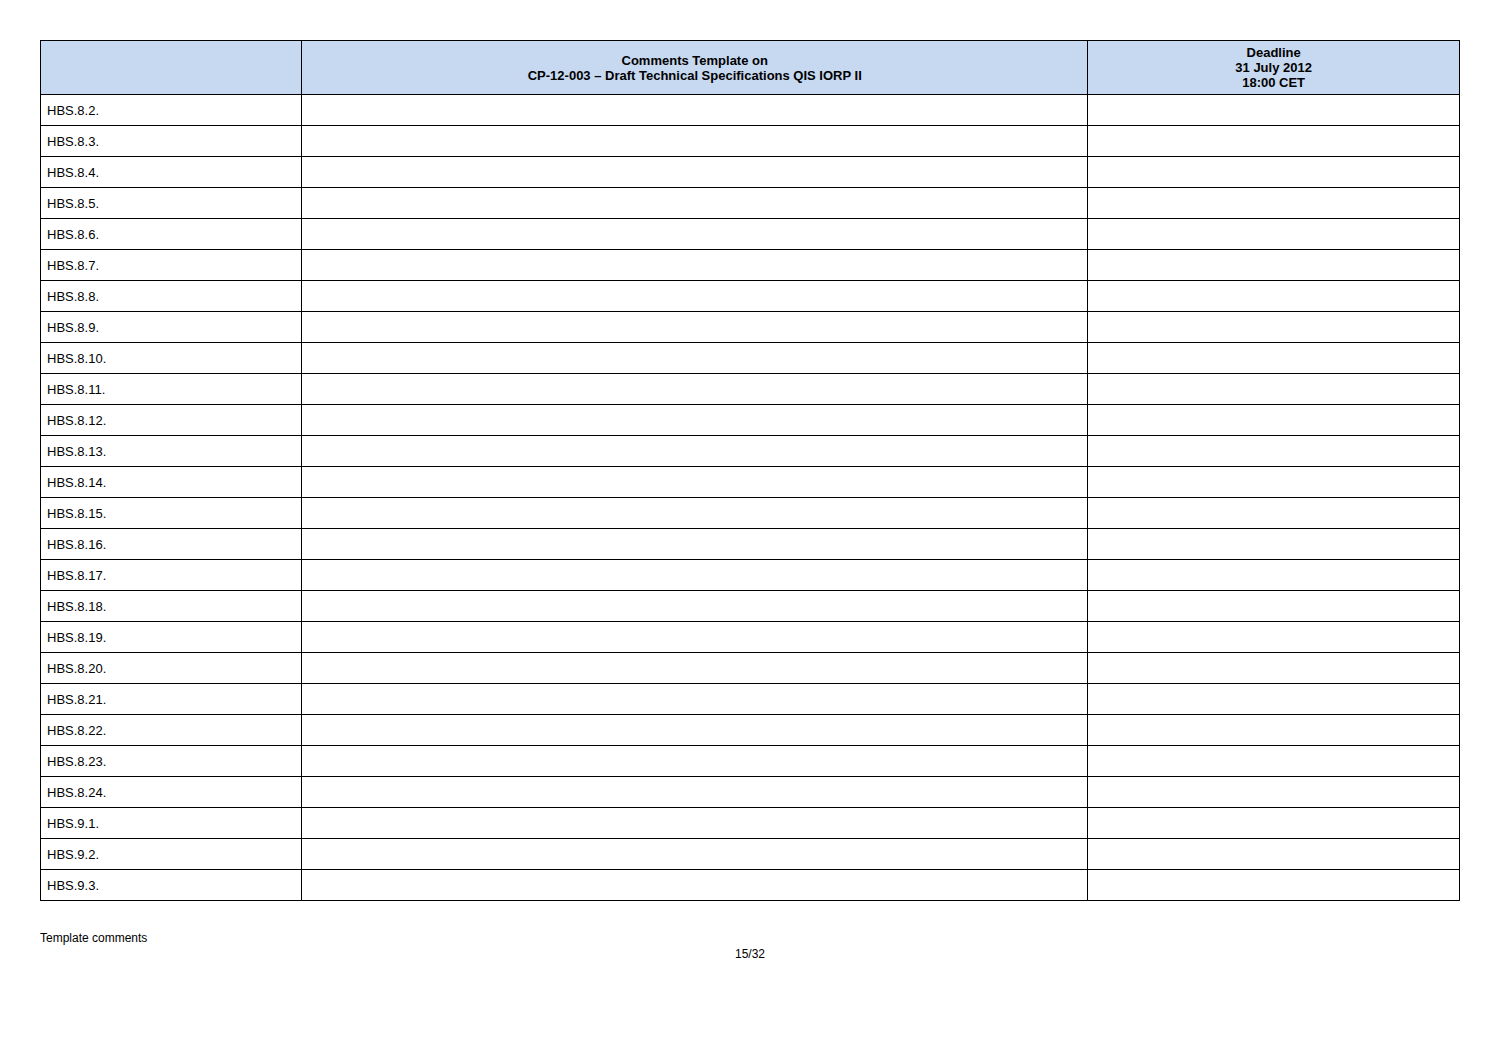| | Comments Template on CP-12-003 – Draft Technical Specifications QIS IORP II | Deadline 31 July 2012 18:00 CET |
| --- | --- | --- |
| HBS.8.2. | | |
| HBS.8.3. | | |
| HBS.8.4. | | |
| HBS.8.5. | | |
| HBS.8.6. | | |
| HBS.8.7. | | |
| HBS.8.8. | | |
| HBS.8.9. | | |
| HBS.8.10. | | |
| HBS.8.11. | | |
| HBS.8.12. | | |
| HBS.8.13. | | |
| HBS.8.14. | | |
| HBS.8.15. | | |
| HBS.8.16. | | |
| HBS.8.17. | | |
| HBS.8.18. | | |
| HBS.8.19. | | |
| HBS.8.20. | | |
| HBS.8.21. | | |
| HBS.8.22. | | |
| HBS.8.23. | | |
| HBS.8.24. | | |
| HBS.9.1. | | |
| HBS.9.2. | | |
| HBS.9.3. | | |
Template comments
15/32